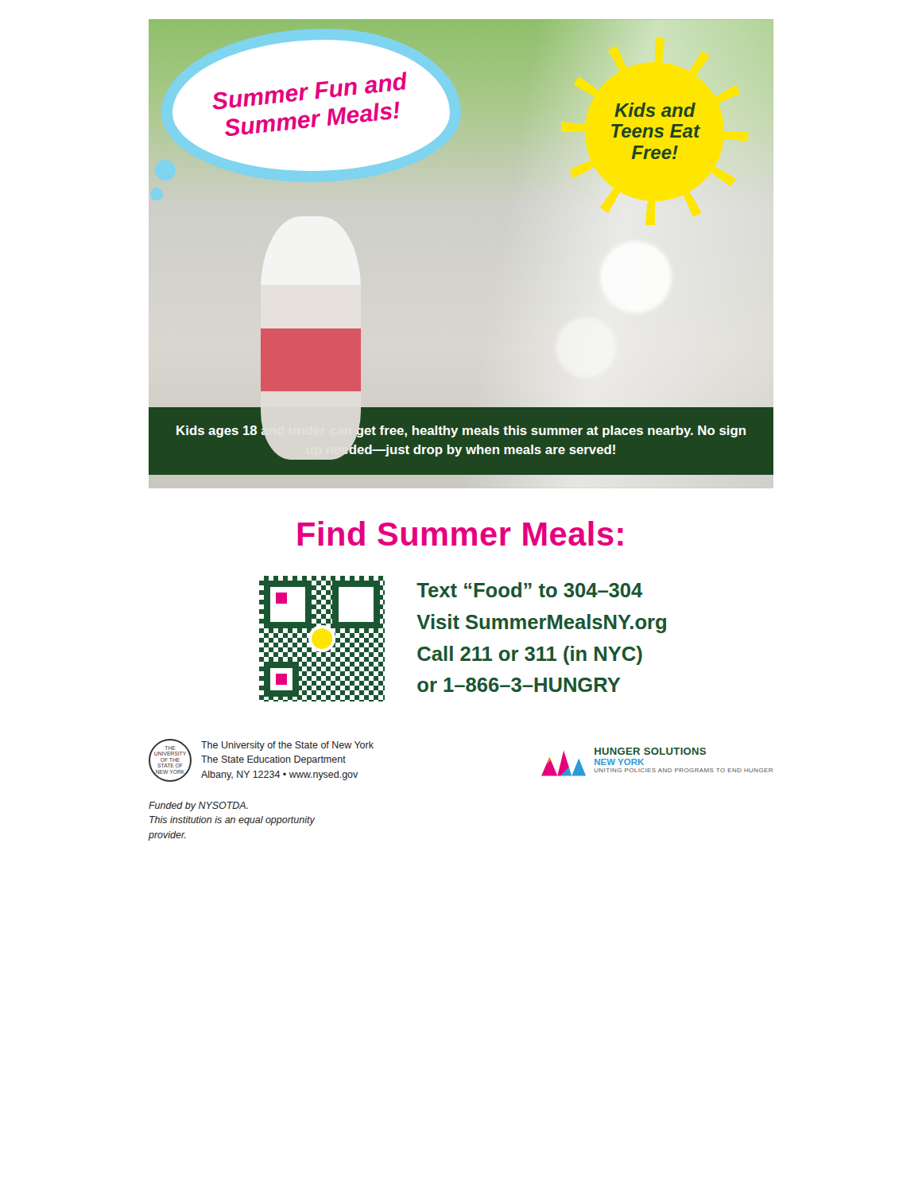Summer Fun and
Summer Meals!
Kids and
Teens Eat
Free!
Kids ages 18 and under can get free, healthy meals this summer at places nearby. No sign up needed—just drop by when meals are served!
Find Summer Meals:
Text “Food” to 304–304
Visit SummerMealsNY.org
Call 211 or 311 (in NYC)
or 1–866–3–HUNGRY
THE UNIVERSITY OF THE STATE OF NEW YORK
The University of the State of New York
The State Education Department
Albany, NY 12234 • www.nysed.gov
HUNGER SOLUTIONS
NEW YORK
Uniting Policies and Programs to End Hunger
Funded by NYSOTDA.
This institution is an equal opportunity provider.